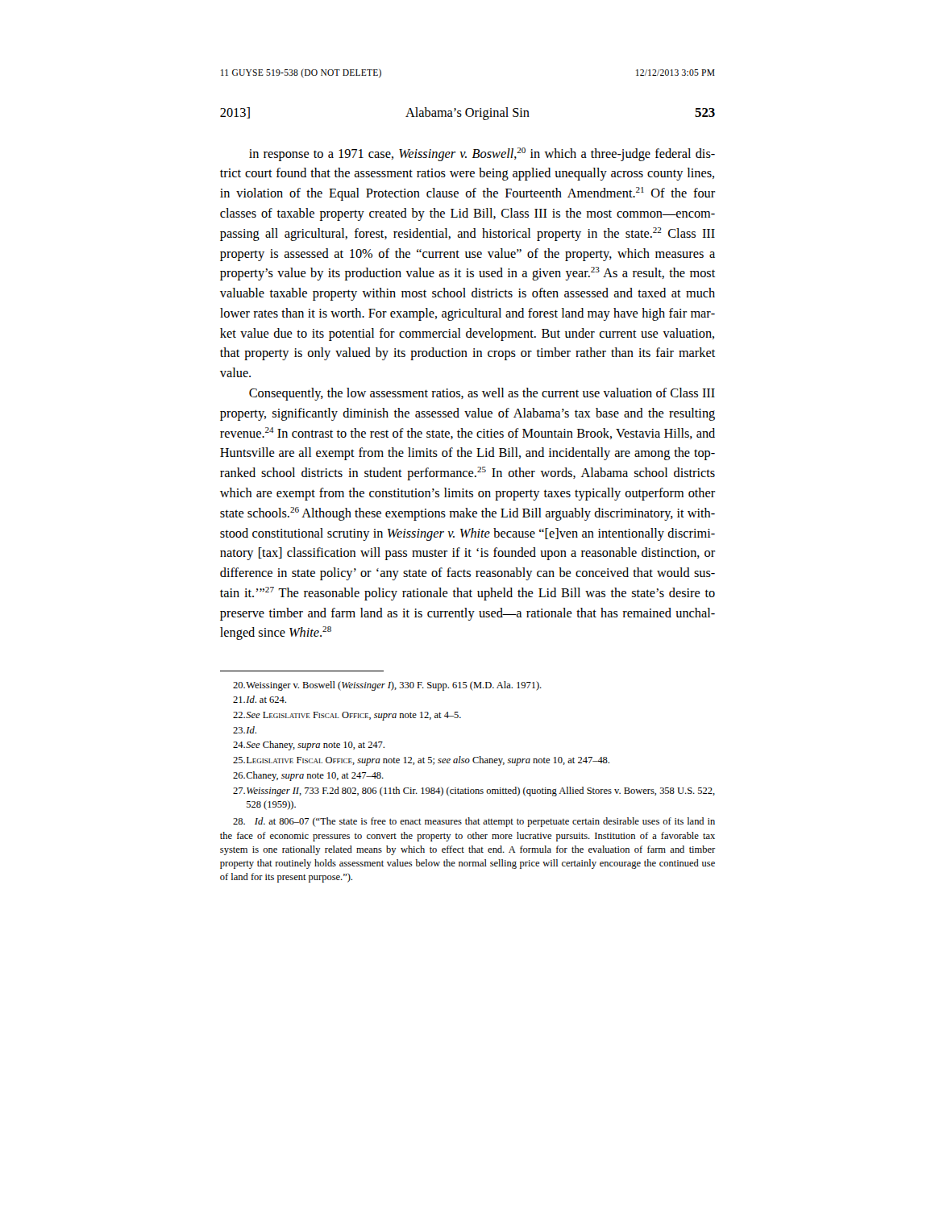11 Guyse 519-538 (Do Not Delete) 12/12/2013 3:05 PM
2013] Alabama’s Original Sin 523
in response to a 1971 case, Weissinger v. Boswell,20 in which a three-judge federal district court found that the assessment ratios were being applied unequally across county lines, in violation of the Equal Protection clause of the Fourteenth Amendment.21 Of the four classes of taxable property created by the Lid Bill, Class III is the most common—encompassing all agricultural, forest, residential, and historical property in the state.22 Class III property is assessed at 10% of the “current use value” of the property, which measures a property’s value by its production value as it is used in a given year.23 As a result, the most valuable taxable property within most school districts is often assessed and taxed at much lower rates than it is worth. For example, agricultural and forest land may have high fair market value due to its potential for commercial development. But under current use valuation, that property is only valued by its production in crops or timber rather than its fair market value.
Consequently, the low assessment ratios, as well as the current use valuation of Class III property, significantly diminish the assessed value of Alabama’s tax base and the resulting revenue.24 In contrast to the rest of the state, the cities of Mountain Brook, Vestavia Hills, and Huntsville are all exempt from the limits of the Lid Bill, and incidentally are among the top-ranked school districts in student performance.25 In other words, Alabama school districts which are exempt from the constitution’s limits on property taxes typically outperform other state schools.26 Although these exemptions make the Lid Bill arguably discriminatory, it withstood constitutional scrutiny in Weissinger v. White because “[e]ven an intentionally discriminatory [tax] classification will pass muster if it ‘is founded upon a reasonable distinction, or difference in state policy’ or ‘any state of facts reasonably can be conceived that would sustain it.’”27 The reasonable policy rationale that upheld the Lid Bill was the state’s desire to preserve timber and farm land as it is currently used—a rationale that has remained unchallenged since White.28
20. Weissinger v. Boswell (Weissinger I), 330 F. Supp. 615 (M.D. Ala. 1971).
21. Id. at 624.
22. See Legislative Fiscal Office, supra note 12, at 4–5.
23. Id.
24. See Chaney, supra note 10, at 247.
25. Legislative Fiscal Office, supra note 12, at 5; see also Chaney, supra note 10, at 247–48.
26. Chaney, supra note 10, at 247–48.
27. Weissinger II, 733 F.2d 802, 806 (11th Cir. 1984) (citations omitted) (quoting Allied Stores v. Bowers, 358 U.S. 522, 528 (1959)).
28. Id. at 806–07 (“The state is free to enact measures that attempt to perpetuate certain desirable uses of its land in the face of economic pressures to convert the property to other more lucrative pursuits. Institution of a favorable tax system is one rationally related means by which to effect that end. A formula for the evaluation of farm and timber property that routinely holds assessment values below the normal selling price will certainly encourage the continued use of land for its present purpose.”).